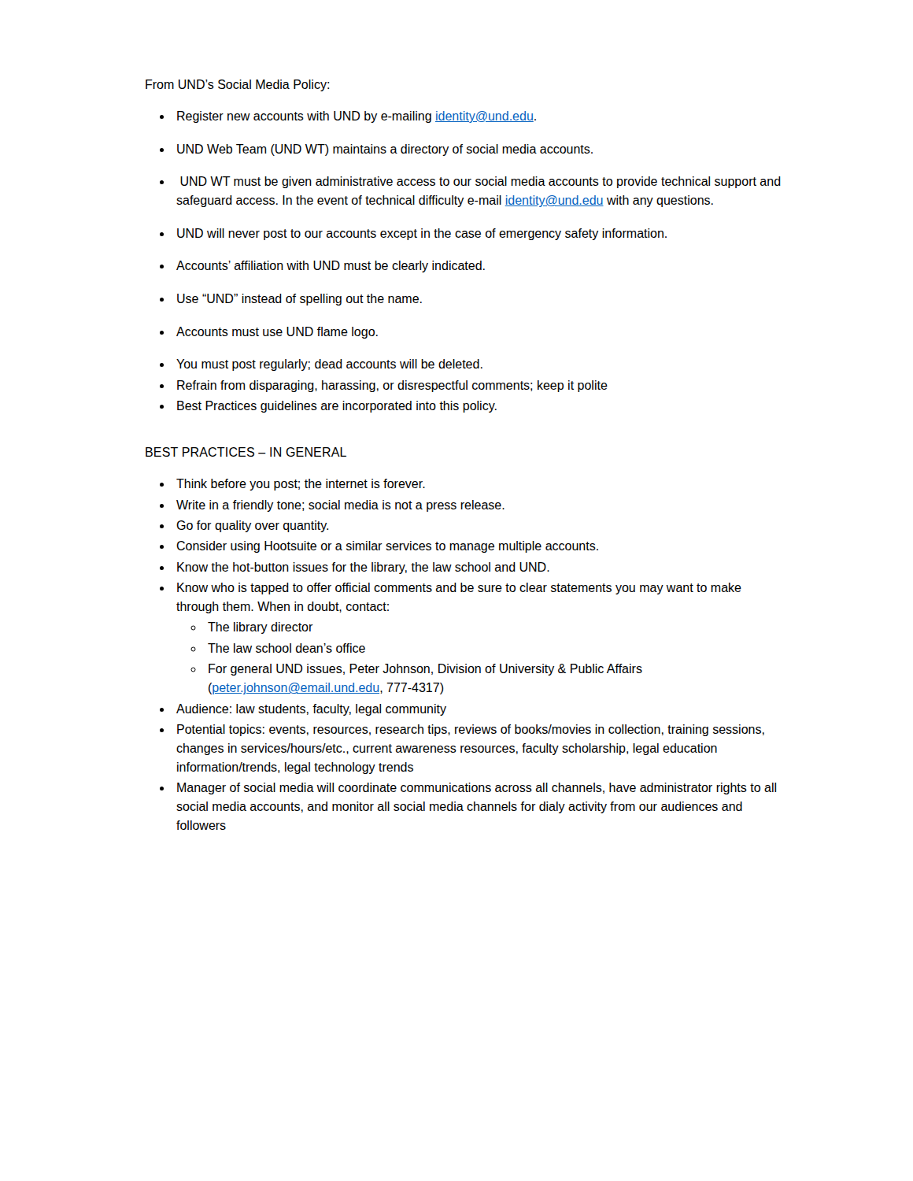From UND’s Social Media Policy:
Register new accounts with UND by e-mailing identity@und.edu.
UND Web Team (UND WT) maintains a directory of social media accounts.
UND WT must be given administrative access to our social media accounts to provide technical support and safeguard access. In the event of technical difficulty e-mail identity@und.edu with any questions.
UND will never post to our accounts except in the case of emergency safety information.
Accounts’ affiliation with UND must be clearly indicated.
Use “UND” instead of spelling out the name.
Accounts must use UND flame logo.
You must post regularly; dead accounts will be deleted.
Refrain from disparaging, harassing, or disrespectful comments; keep it polite
Best Practices guidelines are incorporated into this policy.
BEST PRACTICES – IN GENERAL
Think before you post; the internet is forever.
Write in a friendly tone; social media is not a press release.
Go for quality over quantity.
Consider using Hootsuite or a similar services to manage multiple accounts.
Know the hot-button issues for the library, the law school and UND.
Know who is tapped to offer official comments and be sure to clear statements you may want to make through them. When in doubt, contact:
The library director
The law school dean’s office
For general UND issues, Peter Johnson, Division of University & Public Affairs (peter.johnson@email.und.edu, 777-4317)
Audience: law students, faculty, legal community
Potential topics: events, resources, research tips, reviews of books/movies in collection, training sessions, changes in services/hours/etc., current awareness resources, faculty scholarship, legal education information/trends, legal technology trends
Manager of social media will coordinate communications across all channels, have administrator rights to all social media accounts, and monitor all social media channels for dialy activity from our audiences and followers